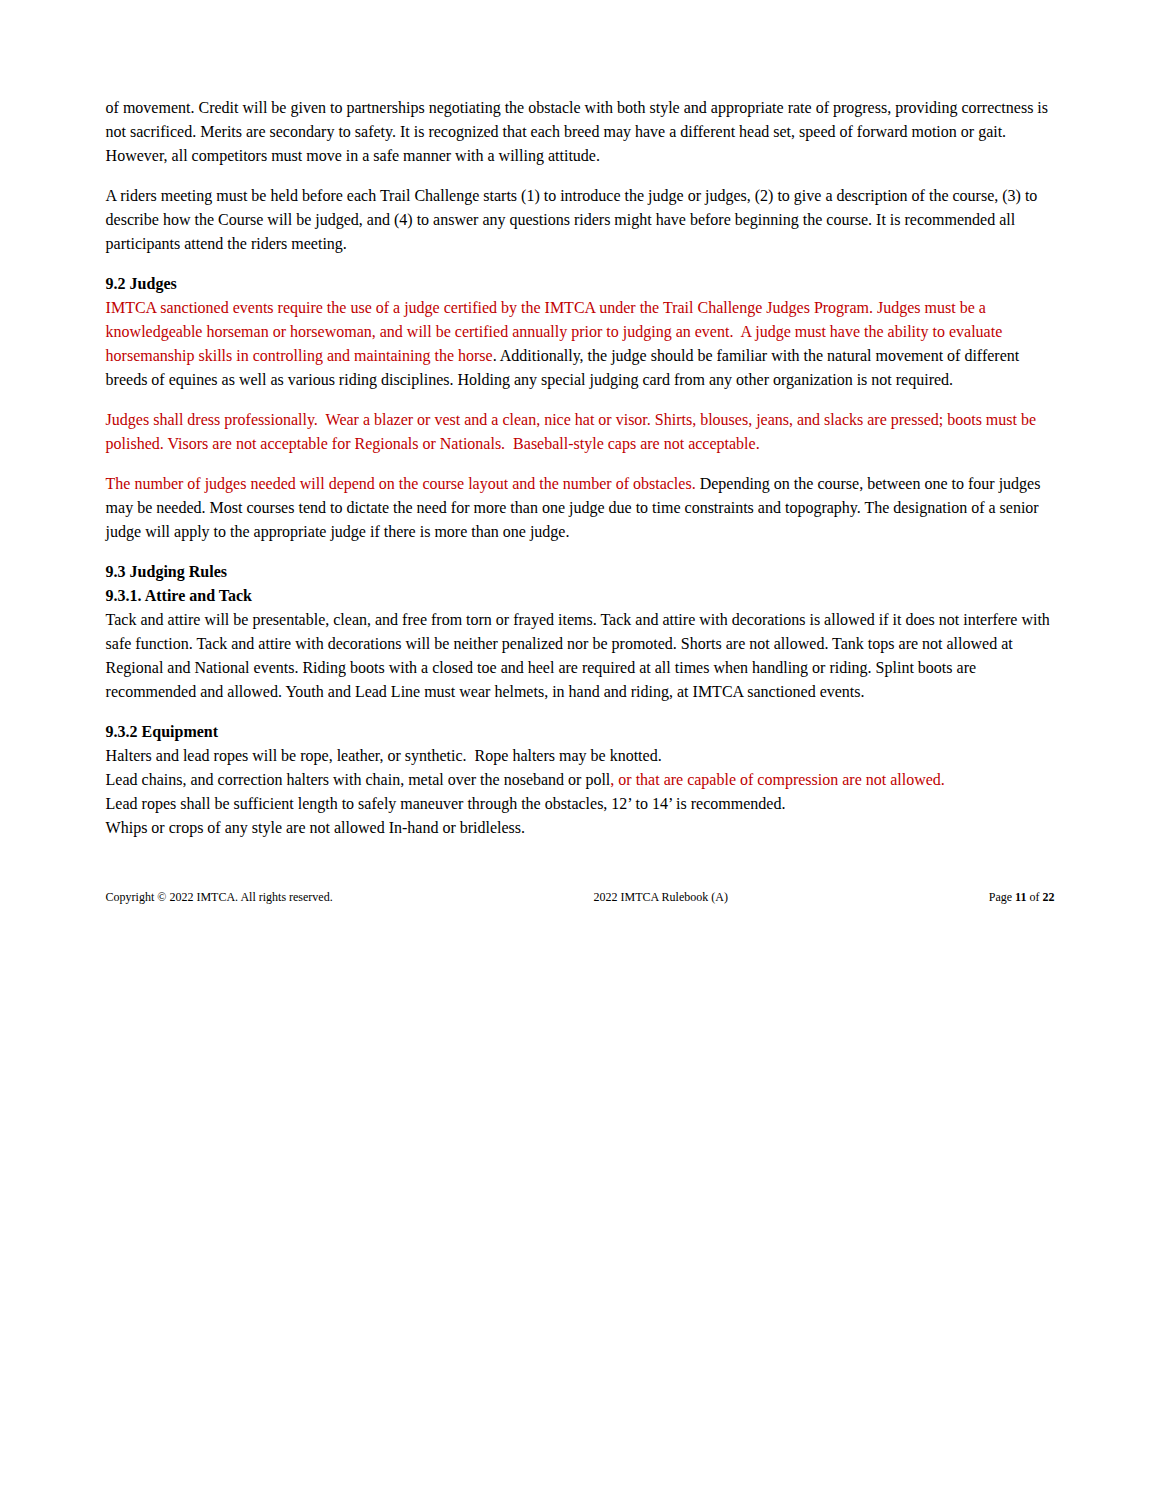of movement. Credit will be given to partnerships negotiating the obstacle with both style and appropriate rate of progress, providing correctness is not sacrificed. Merits are secondary to safety. It is recognized that each breed may have a different head set, speed of forward motion or gait. However, all competitors must move in a safe manner with a willing attitude.
A riders meeting must be held before each Trail Challenge starts (1) to introduce the judge or judges, (2) to give a description of the course, (3) to describe how the Course will be judged, and (4) to answer any questions riders might have before beginning the course. It is recommended all participants attend the riders meeting.
9.2 Judges
IMTCA sanctioned events require the use of a judge certified by the IMTCA under the Trail Challenge Judges Program. Judges must be a knowledgeable horseman or horsewoman, and will be certified annually prior to judging an event. A judge must have the ability to evaluate horsemanship skills in controlling and maintaining the horse. Additionally, the judge should be familiar with the natural movement of different breeds of equines as well as various riding disciplines. Holding any special judging card from any other organization is not required.
Judges shall dress professionally. Wear a blazer or vest and a clean, nice hat or visor. Shirts, blouses, jeans, and slacks are pressed; boots must be polished. Visors are not acceptable for Regionals or Nationals. Baseball-style caps are not acceptable.
The number of judges needed will depend on the course layout and the number of obstacles. Depending on the course, between one to four judges may be needed. Most courses tend to dictate the need for more than one judge due to time constraints and topography. The designation of a senior judge will apply to the appropriate judge if there is more than one judge.
9.3 Judging Rules
9.3.1. Attire and Tack
Tack and attire will be presentable, clean, and free from torn or frayed items. Tack and attire with decorations is allowed if it does not interfere with safe function. Tack and attire with decorations will be neither penalized nor be promoted. Shorts are not allowed. Tank tops are not allowed at Regional and National events. Riding boots with a closed toe and heel are required at all times when handling or riding. Splint boots are recommended and allowed. Youth and Lead Line must wear helmets, in hand and riding, at IMTCA sanctioned events.
9.3.2 Equipment
Halters and lead ropes will be rope, leather, or synthetic. Rope halters may be knotted.
Lead chains, and correction halters with chain, metal over the noseband or poll, or that are capable of compression are not allowed.
Lead ropes shall be sufficient length to safely maneuver through the obstacles, 12’ to 14’ is recommended.
Whips or crops of any style are not allowed In-hand or bridleless.
Copyright © 2022 IMTCA. All rights reserved. 2022 IMTCA Rulebook (A) Page 11 of 22